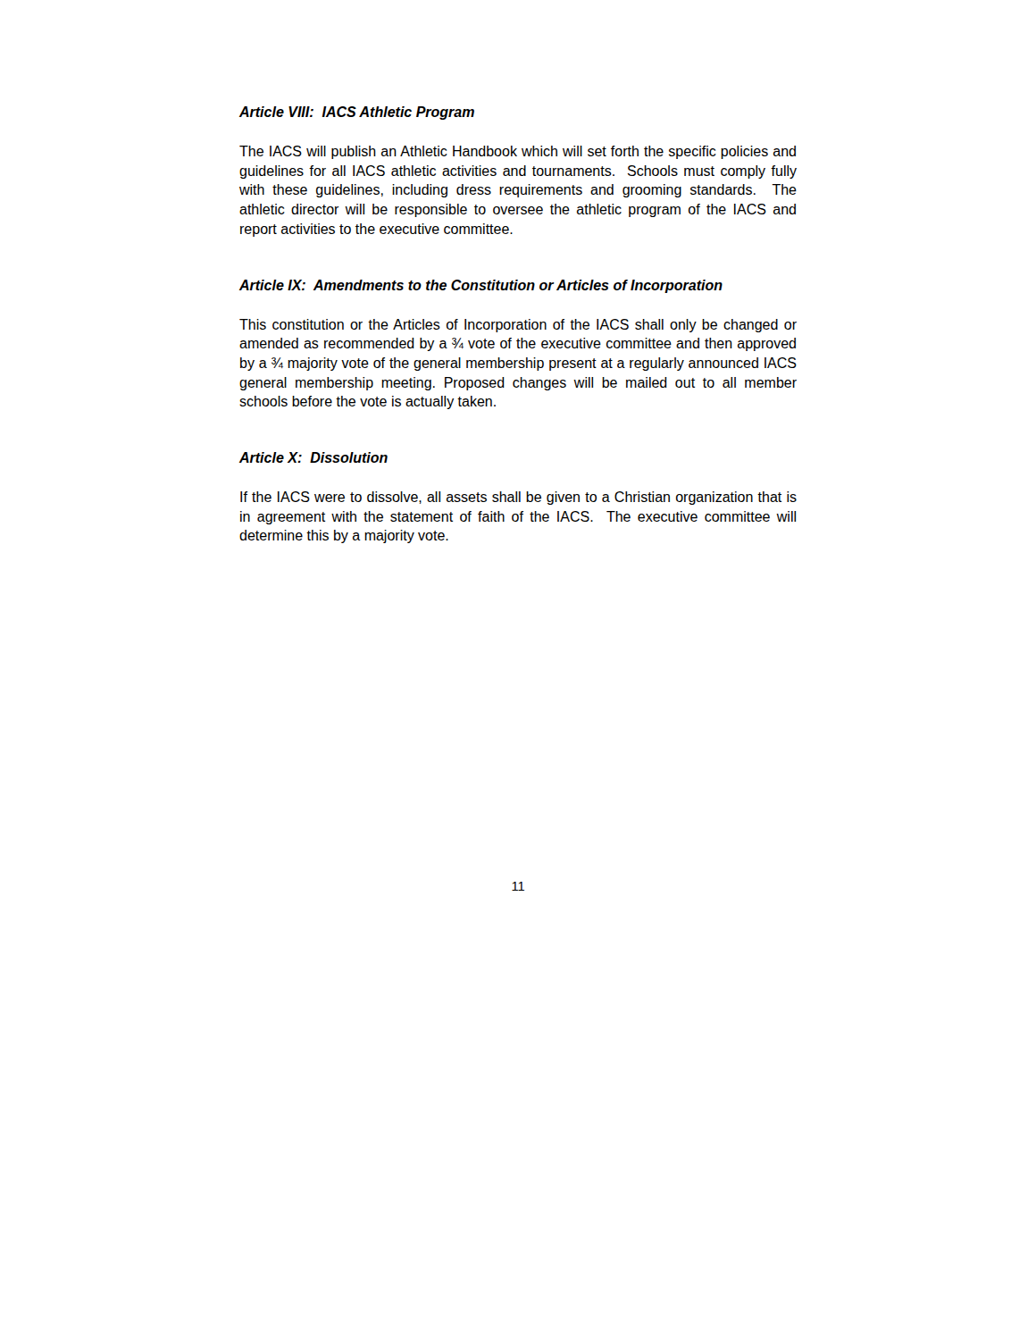Article VIII: IACS Athletic Program
The IACS will publish an Athletic Handbook which will set forth the specific policies and guidelines for all IACS athletic activities and tournaments. Schools must comply fully with these guidelines, including dress requirements and grooming standards. The athletic director will be responsible to oversee the athletic program of the IACS and report activities to the executive committee.
Article IX: Amendments to the Constitution or Articles of Incorporation
This constitution or the Articles of Incorporation of the IACS shall only be changed or amended as recommended by a ¾ vote of the executive committee and then approved by a ¾ majority vote of the general membership present at a regularly announced IACS general membership meeting. Proposed changes will be mailed out to all member schools before the vote is actually taken.
Article X: Dissolution
If the IACS were to dissolve, all assets shall be given to a Christian organization that is in agreement with the statement of faith of the IACS. The executive committee will determine this by a majority vote.
11